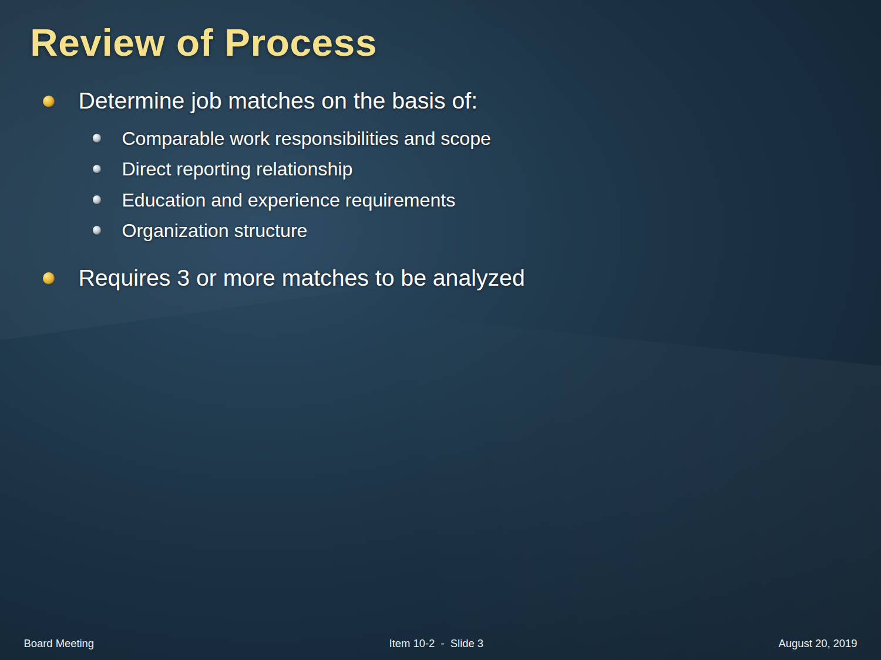Review of Process
Determine job matches on the basis of:
Comparable work responsibilities and scope
Direct reporting relationship
Education and experience requirements
Organization structure
Requires 3 or more matches to be analyzed
Board Meeting Item 10-2 - Slide 3 August 20, 2019